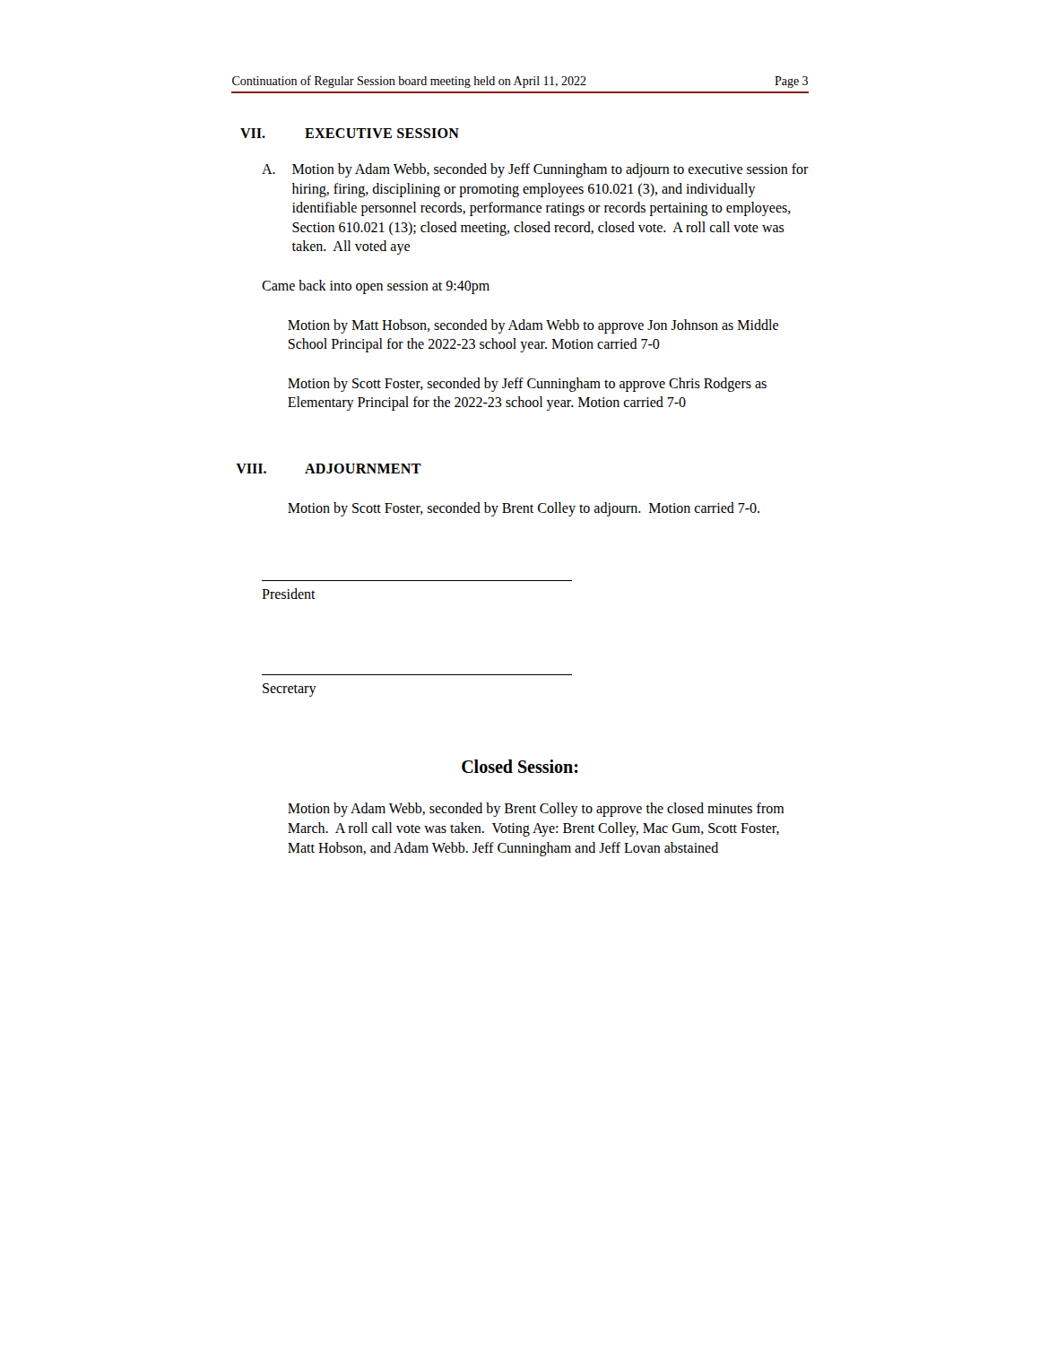Continuation of Regular Session board meeting held on April 11, 2022
Page 3
VII. EXECUTIVE SESSION
A. Motion by Adam Webb, seconded by Jeff Cunningham to adjourn to executive session for hiring, firing, disciplining or promoting employees 610.021 (3), and individually identifiable personnel records, performance ratings or records pertaining to employees, Section 610.021 (13); closed meeting, closed record, closed vote. A roll call vote was taken. All voted aye
Came back into open session at 9:40pm
Motion by Matt Hobson, seconded by Adam Webb to approve Jon Johnson as Middle School Principal for the 2022-23 school year. Motion carried 7-0
Motion by Scott Foster, seconded by Jeff Cunningham to approve Chris Rodgers as Elementary Principal for the 2022-23 school year. Motion carried 7-0
VIII. ADJOURNMENT
Motion by Scott Foster, seconded by Brent Colley to adjourn. Motion carried 7-0.
President
Secretary
Closed Session:
Motion by Adam Webb, seconded by Brent Colley to approve the closed minutes from March. A roll call vote was taken. Voting Aye: Brent Colley, Mac Gum, Scott Foster, Matt Hobson, and Adam Webb. Jeff Cunningham and Jeff Lovan abstained